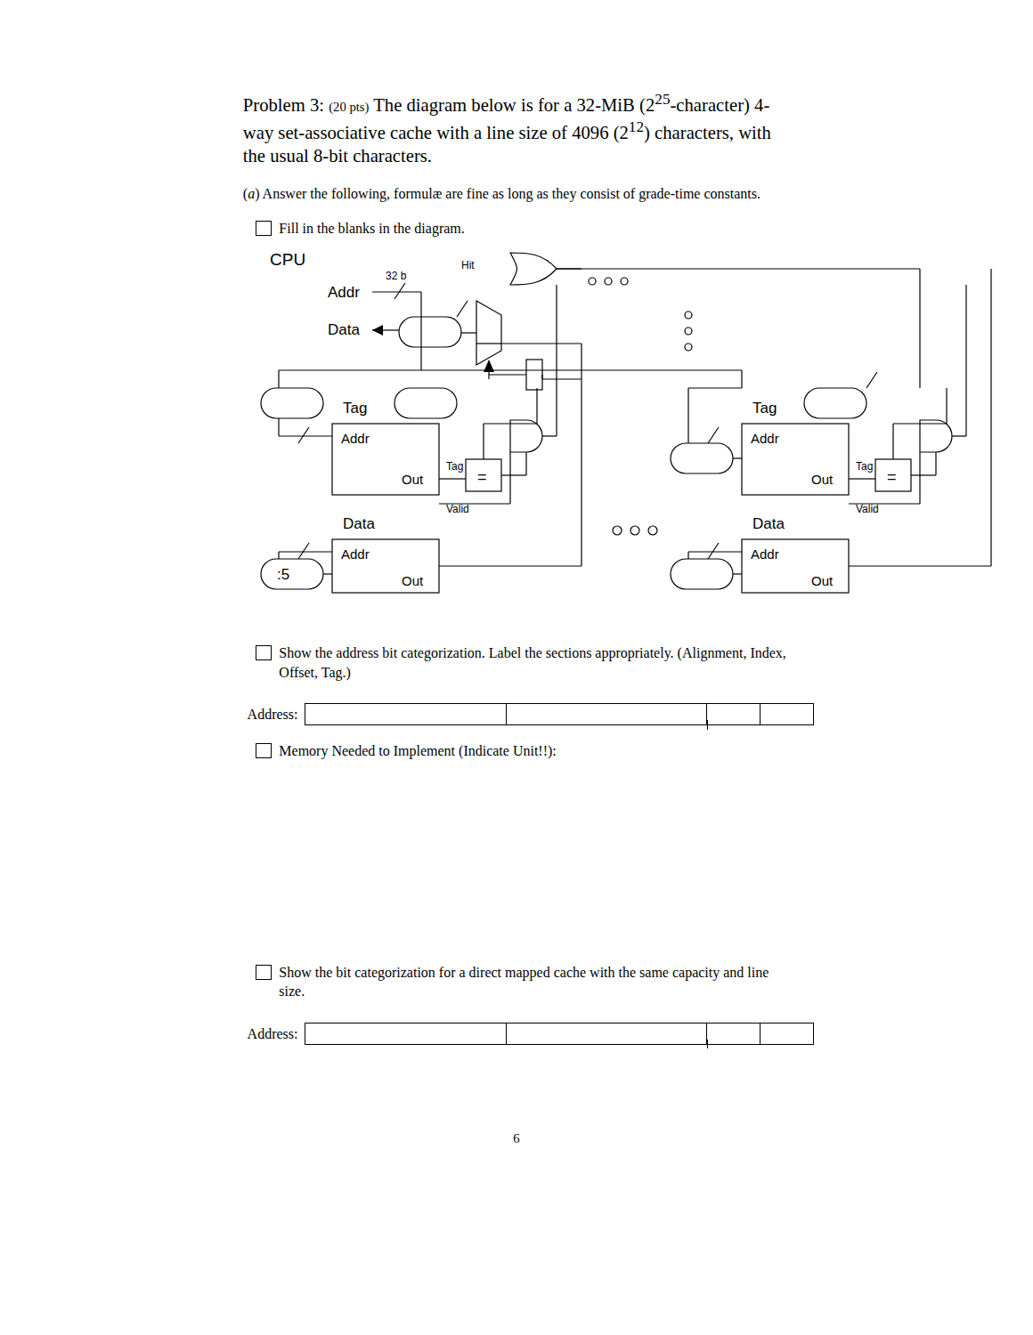Problem 3: (20 pts) The diagram below is for a 32-MiB (225-character) 4-way set-associative cache with a line size of 4096 (212) characters, with the usual 8-bit characters.
(a) Answer the following, formulæ are fine as long as they consist of grade-time constants.
Fill in the blanks in the diagram.
CPU Addr Data 32 b Hit Addr Out Tag Tag Valid = Addr Out Data :5 Addr Out Tag Tag Valid = Addr Out Data
Show the address bit categorization. Label the sections appropriately. (Alignment, Index, Offset, Tag.)
Address:
Memory Needed to Implement (Indicate Unit!!):
Show the bit categorization for a direct mapped cache with the same capacity and line size.
Address:
6